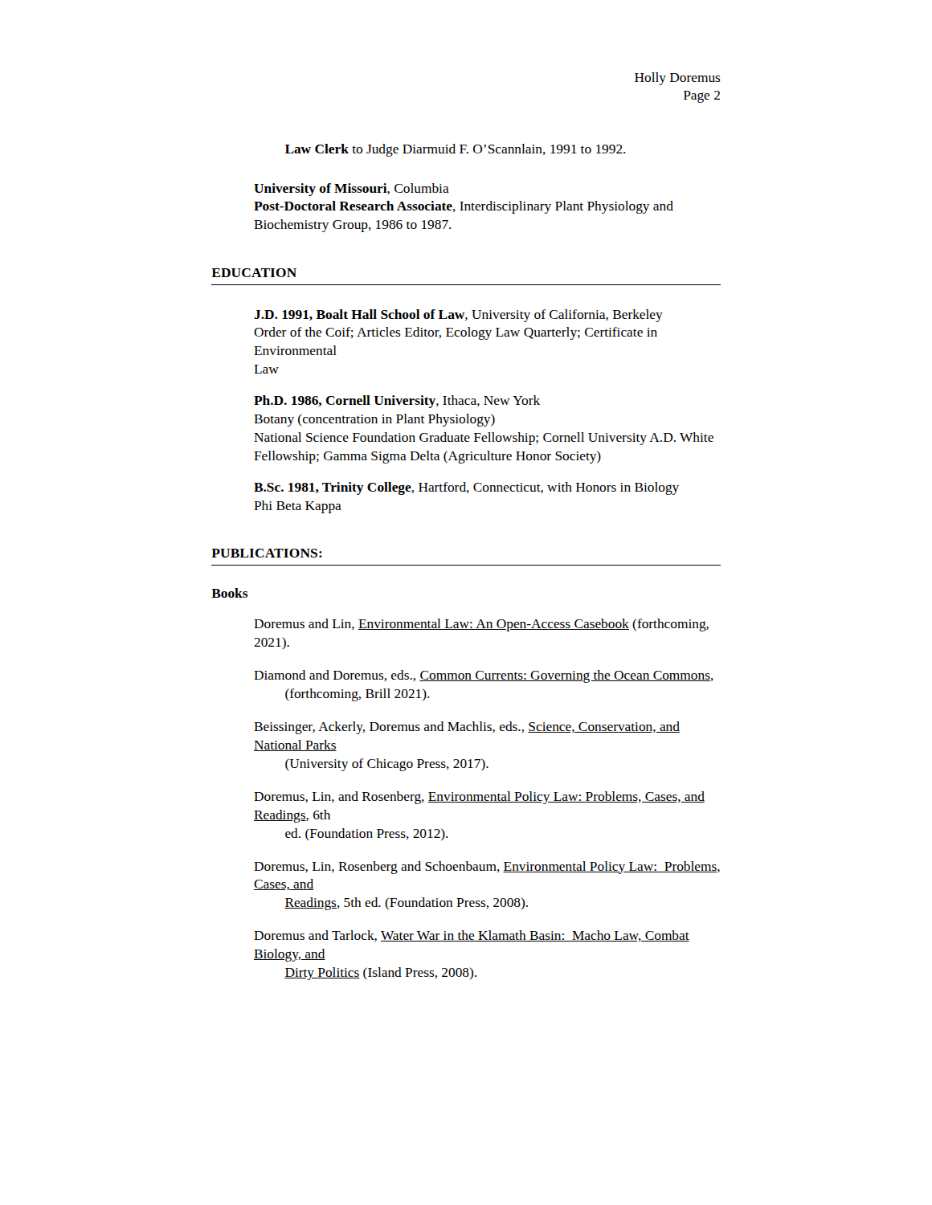Holly Doremus
Page 2
Law Clerk to Judge Diarmuid F. O’Scannlain, 1991 to 1992.
University of Missouri, Columbia
Post-Doctoral Research Associate, Interdisciplinary Plant Physiology and
Biochemistry Group, 1986 to 1987.
EDUCATION
J.D. 1991, Boalt Hall School of Law, University of California, Berkeley
Order of the Coif; Articles Editor, Ecology Law Quarterly; Certificate in Environmental
Law
Ph.D. 1986, Cornell University, Ithaca, New York
Botany (concentration in Plant Physiology)
National Science Foundation Graduate Fellowship; Cornell University A.D. White
Fellowship; Gamma Sigma Delta (Agriculture Honor Society)
B.Sc. 1981, Trinity College, Hartford, Connecticut, with Honors in Biology
Phi Beta Kappa
PUBLICATIONS:
Books
Doremus and Lin, Environmental Law: An Open-Access Casebook (forthcoming, 2021).
Diamond and Doremus, eds., Common Currents: Governing the Ocean Commons,
(forthcoming, Brill 2021).
Beissinger, Ackerly, Doremus and Machlis, eds., Science, Conservation, and National Parks
(University of Chicago Press, 2017).
Doremus, Lin, and Rosenberg, Environmental Policy Law: Problems, Cases, and Readings, 6th
ed. (Foundation Press, 2012).
Doremus, Lin, Rosenberg and Schoenbaum, Environmental Policy Law: Problems, Cases, and
Readings, 5th ed. (Foundation Press, 2008).
Doremus and Tarlock, Water War in the Klamath Basin: Macho Law, Combat Biology, and
Dirty Politics (Island Press, 2008).